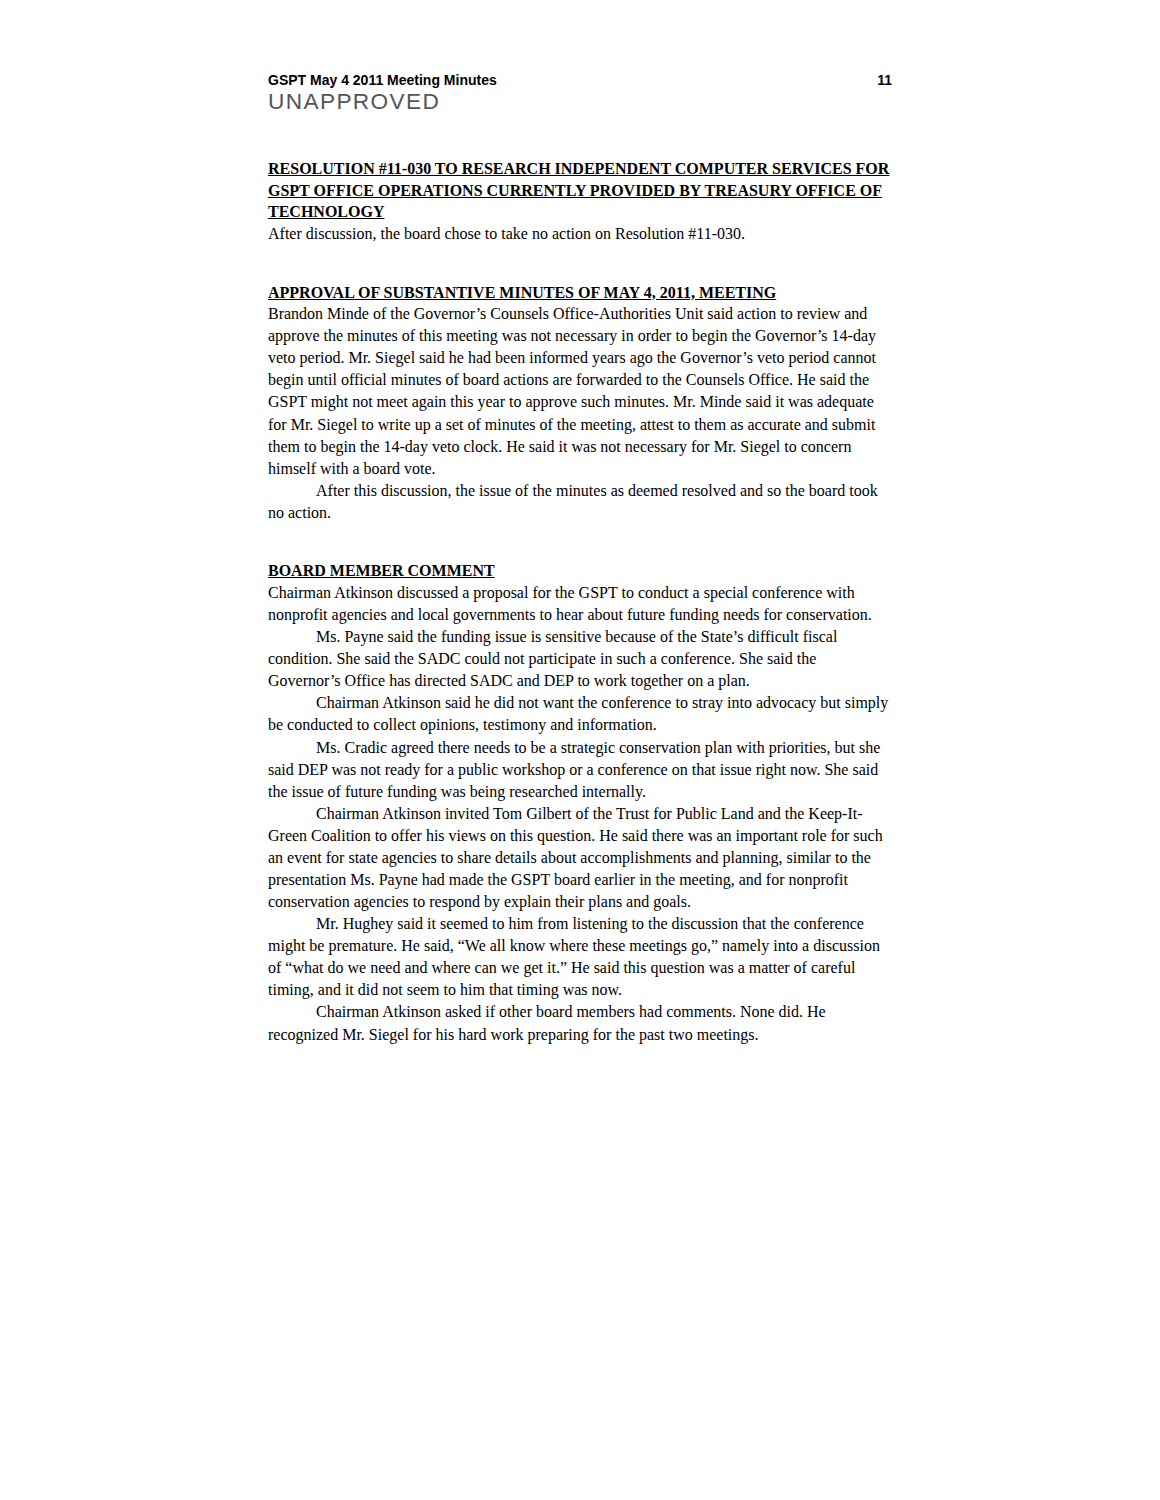GSPT May 4 2011 Meeting Minutes 11
UNAPPROVED
Resolution #11-030 to research independent computer services for GSPT office operations currently provided by Treasury Office of Technology
After discussion, the board chose to take no action on Resolution #11-030.
Approval of substantive minutes of May 4, 2011, meeting
Brandon Minde of the Governor’s Counsels Office-Authorities Unit said action to review and approve the minutes of this meeting was not necessary in order to begin the Governor’s 14-day veto period. Mr. Siegel said he had been informed years ago the Governor’s veto period cannot begin until official minutes of board actions are forwarded to the Counsels Office. He said the GSPT might not meet again this year to approve such minutes. Mr. Minde said it was adequate for Mr. Siegel to write up a set of minutes of the meeting, attest to them as accurate and submit them to begin the 14-day veto clock. He said it was not necessary for Mr. Siegel to concern himself with a board vote.
After this discussion, the issue of the minutes as deemed resolved and so the board took no action.
Board member comment
Chairman Atkinson discussed a proposal for the GSPT to conduct a special conference with nonprofit agencies and local governments to hear about future funding needs for conservation.
Ms. Payne said the funding issue is sensitive because of the State’s difficult fiscal condition. She said the SADC could not participate in such a conference. She said the Governor’s Office has directed SADC and DEP to work together on a plan.
Chairman Atkinson said he did not want the conference to stray into advocacy but simply be conducted to collect opinions, testimony and information.
Ms. Cradic agreed there needs to be a strategic conservation plan with priorities, but she said DEP was not ready for a public workshop or a conference on that issue right now. She said the issue of future funding was being researched internally.
Chairman Atkinson invited Tom Gilbert of the Trust for Public Land and the Keep-It-Green Coalition to offer his views on this question. He said there was an important role for such an event for state agencies to share details about accomplishments and planning, similar to the presentation Ms. Payne had made the GSPT board earlier in the meeting, and for nonprofit conservation agencies to respond by explain their plans and goals.
Mr. Hughey said it seemed to him from listening to the discussion that the conference might be premature. He said, “We all know where these meetings go,” namely into a discussion of “what do we need and where can we get it.” He said this question was a matter of careful timing, and it did not seem to him that timing was now.
Chairman Atkinson asked if other board members had comments. None did. He recognized Mr. Siegel for his hard work preparing for the past two meetings.